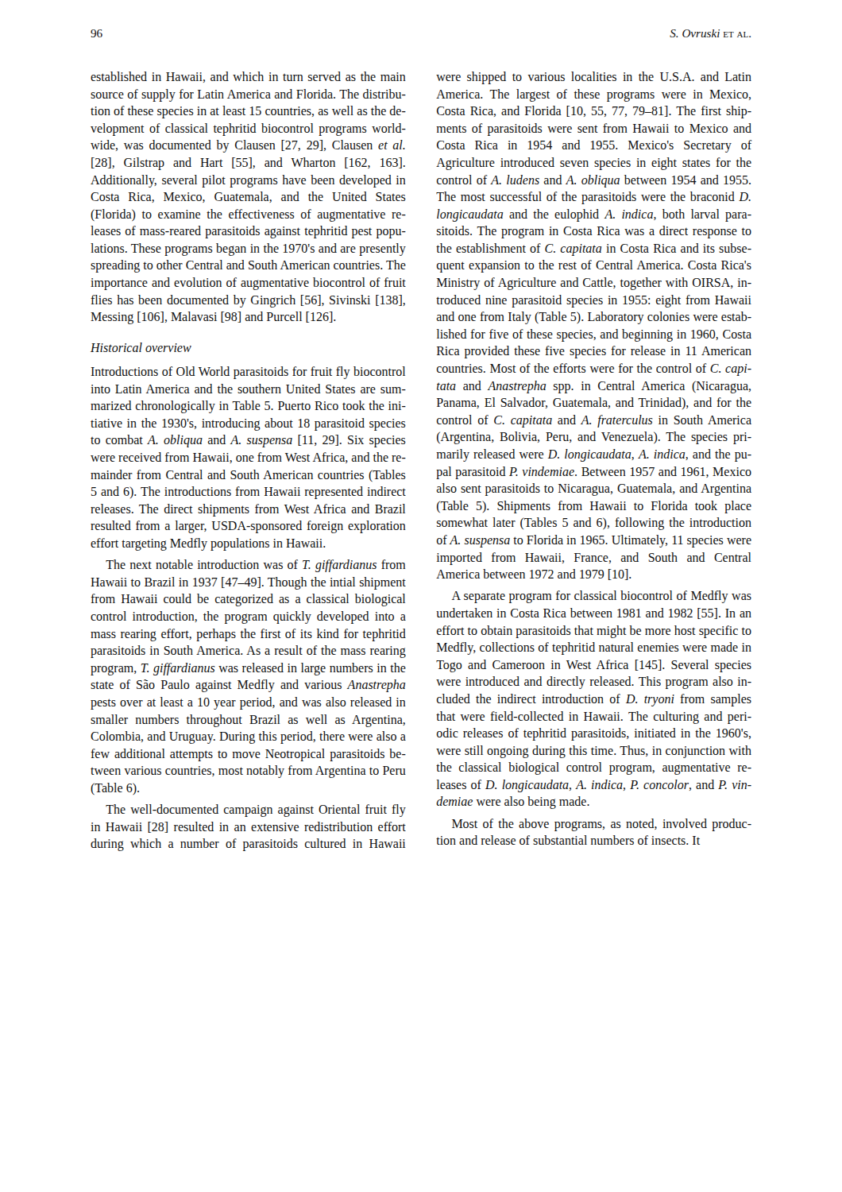96 S. Ovruski et al.
established in Hawaii, and which in turn served as the main source of supply for Latin America and Florida. The distribution of these species in at least 15 countries, as well as the development of classical tephritid biocontrol programs worldwide, was documented by Clausen [27, 29], Clausen et al. [28], Gilstrap and Hart [55], and Wharton [162, 163]. Additionally, several pilot programs have been developed in Costa Rica, Mexico, Guatemala, and the United States (Florida) to examine the effectiveness of augmentative releases of mass-reared parasitoids against tephritid pest populations. These programs began in the 1970's and are presently spreading to other Central and South American countries. The importance and evolution of augmentative biocontrol of fruit flies has been documented by Gingrich [56], Sivinski [138], Messing [106], Malavasi [98] and Purcell [126].
Historical overview
Introductions of Old World parasitoids for fruit fly biocontrol into Latin America and the southern United States are summarized chronologically in Table 5. Puerto Rico took the initiative in the 1930's, introducing about 18 parasitoid species to combat A. obliqua and A. suspensa [11, 29]. Six species were received from Hawaii, one from West Africa, and the remainder from Central and South American countries (Tables 5 and 6). The introductions from Hawaii represented indirect releases. The direct shipments from West Africa and Brazil resulted from a larger, USDA-sponsored foreign exploration effort targeting Medfly populations in Hawaii.
The next notable introduction was of T. giffardianus from Hawaii to Brazil in 1937 [47–49]. Though the intial shipment from Hawaii could be categorized as a classical biological control introduction, the program quickly developed into a mass rearing effort, perhaps the first of its kind for tephritid parasitoids in South America. As a result of the mass rearing program, T. giffardianus was released in large numbers in the state of São Paulo against Medfly and various Anastrepha pests over at least a 10 year period, and was also released in smaller numbers throughout Brazil as well as Argentina, Colombia, and Uruguay. During this period, there were also a few additional attempts to move Neotropical parasitoids between various countries, most notably from Argentina to Peru (Table 6).
The well-documented campaign against Oriental fruit fly in Hawaii [28] resulted in an extensive redistribution effort during which a number of parasitoids cultured in Hawaii were shipped to various localities in the U.S.A. and Latin America. The largest of these programs were in Mexico, Costa Rica, and Florida [10, 55, 77, 79–81]. The first shipments of parasitoids were sent from Hawaii to Mexico and Costa Rica in 1954 and 1955. Mexico's Secretary of Agriculture introduced seven species in eight states for the control of A. ludens and A. obliqua between 1954 and 1955. The most successful of the parasitoids were the braconid D. longicaudata and the eulophid A. indica, both larval parasitoids. The program in Costa Rica was a direct response to the establishment of C. capitata in Costa Rica and its subsequent expansion to the rest of Central America. Costa Rica's Ministry of Agriculture and Cattle, together with OIRSA, introduced nine parasitoid species in 1955: eight from Hawaii and one from Italy (Table 5). Laboratory colonies were established for five of these species, and beginning in 1960, Costa Rica provided these five species for release in 11 American countries. Most of the efforts were for the control of C. capitata and Anastrepha spp. in Central America (Nicaragua, Panama, El Salvador, Guatemala, and Trinidad), and for the control of C. capitata and A. fraterculus in South America (Argentina, Bolivia, Peru, and Venezuela). The species primarily released were D. longicaudata, A. indica, and the pupal parasitoid P. vindemiae. Between 1957 and 1961, Mexico also sent parasitoids to Nicaragua, Guatemala, and Argentina (Table 5). Shipments from Hawaii to Florida took place somewhat later (Tables 5 and 6), following the introduction of A. suspensa to Florida in 1965. Ultimately, 11 species were imported from Hawaii, France, and South and Central America between 1972 and 1979 [10].
A separate program for classical biocontrol of Medfly was undertaken in Costa Rica between 1981 and 1982 [55]. In an effort to obtain parasitoids that might be more host specific to Medfly, collections of tephritid natural enemies were made in Togo and Cameroon in West Africa [145]. Several species were introduced and directly released. This program also included the indirect introduction of D. tryoni from samples that were field-collected in Hawaii. The culturing and periodic releases of tephritid parasitoids, initiated in the 1960's, were still ongoing during this time. Thus, in conjunction with the classical biological control program, augmentative releases of D. longicaudata, A. indica, P. concolor, and P. vindemiae were also being made.
Most of the above programs, as noted, involved production and release of substantial numbers of insects. It